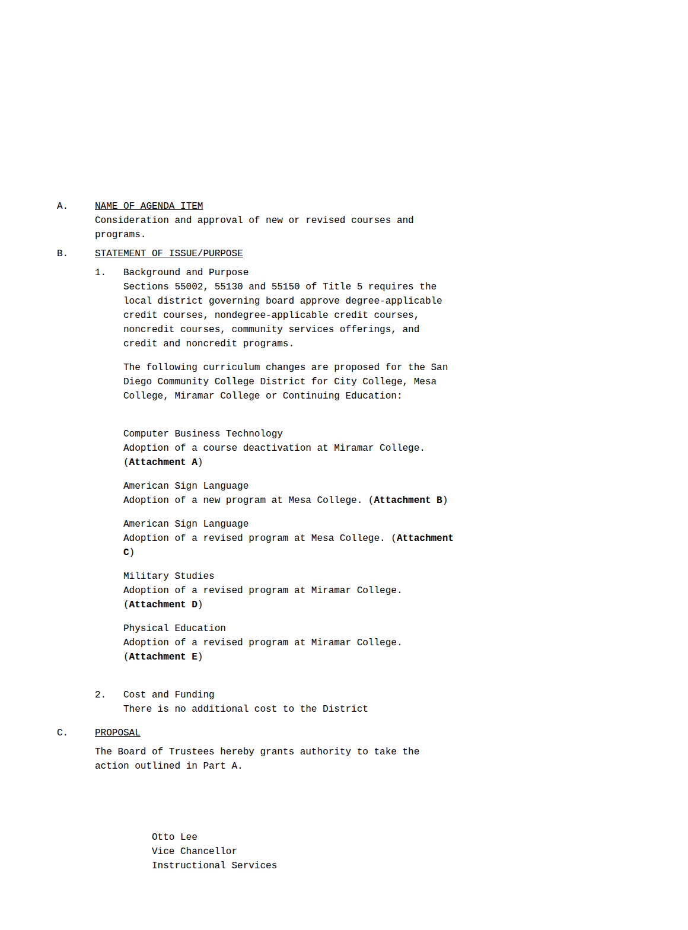A.
NAME OF AGENDA ITEM
Consideration and approval of new or revised courses and programs.
B.
STATEMENT OF ISSUE/PURPOSE
1.
Background and Purpose
Sections 55002, 55130 and 55150 of Title 5 requires the local district governing board approve degree-applicable credit courses, nondegree-applicable credit courses, noncredit courses, community services offerings, and credit and noncredit programs.
The following curriculum changes are proposed for the San Diego Community College District for City College, Mesa College, Miramar College or Continuing Education:
Computer Business Technology
Adoption of a course deactivation at Miramar College. (Attachment A)
American Sign Language
Adoption of a new program at Mesa College. (Attachment B)
American Sign Language
Adoption of a revised program at Mesa College. (Attachment C)
Military Studies
Adoption of a revised program at Miramar College. (Attachment D)
Physical Education
Adoption of a revised program at Miramar College. (Attachment E)
2.
Cost and Funding
There is no additional cost to the District
C.
PROPOSAL
The Board of Trustees hereby grants authority to take the action outlined in Part A.
Otto Lee
Vice Chancellor
Instructional Services